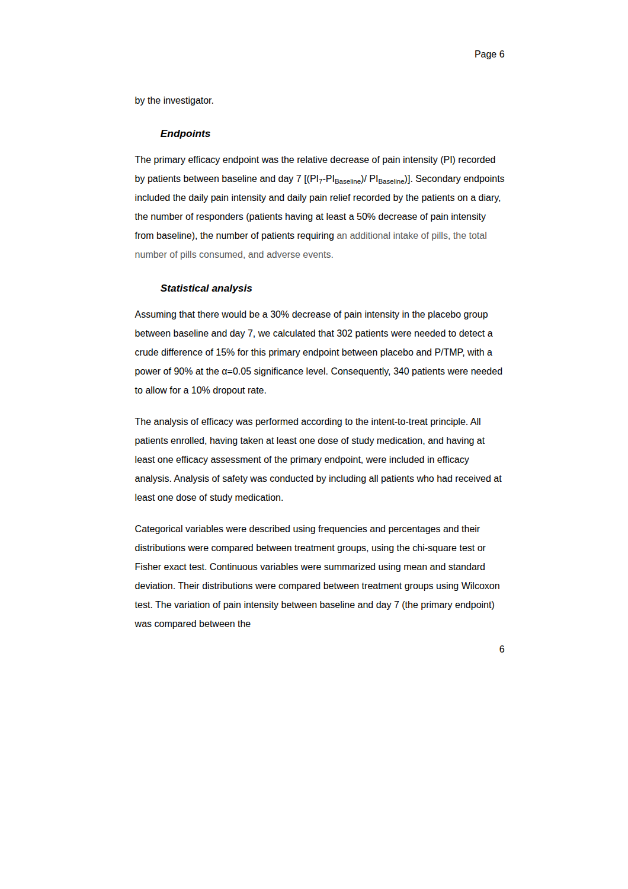Page 6
by the investigator.
Endpoints
The primary efficacy endpoint was the relative decrease of pain intensity (PI) recorded by patients between baseline and day 7 [(PI7-PIBaseline)/ PIBaseline)]. Secondary endpoints included the daily pain intensity and daily pain relief recorded by the patients on a diary, the number of responders (patients having at least a 50% decrease of pain intensity from baseline), the number of patients requiring an additional intake of pills, the total number of pills consumed, and adverse events.
Statistical analysis
Assuming that there would be a 30% decrease of pain intensity in the placebo group between baseline and day 7, we calculated that 302 patients were needed to detect a crude difference of 15% for this primary endpoint between placebo and P/TMP, with a power of 90% at the α=0.05 significance level. Consequently, 340 patients were needed to allow for a 10% dropout rate.
The analysis of efficacy was performed according to the intent-to-treat principle. All patients enrolled, having taken at least one dose of study medication, and having at least one efficacy assessment of the primary endpoint, were included in efficacy analysis. Analysis of safety was conducted by including all patients who had received at least one dose of study medication.
Categorical variables were described using frequencies and percentages and their distributions were compared between treatment groups, using the chi-square test or Fisher exact test. Continuous variables were summarized using mean and standard deviation. Their distributions were compared between treatment groups using Wilcoxon test. The variation of pain intensity between baseline and day 7 (the primary endpoint) was compared between the
6